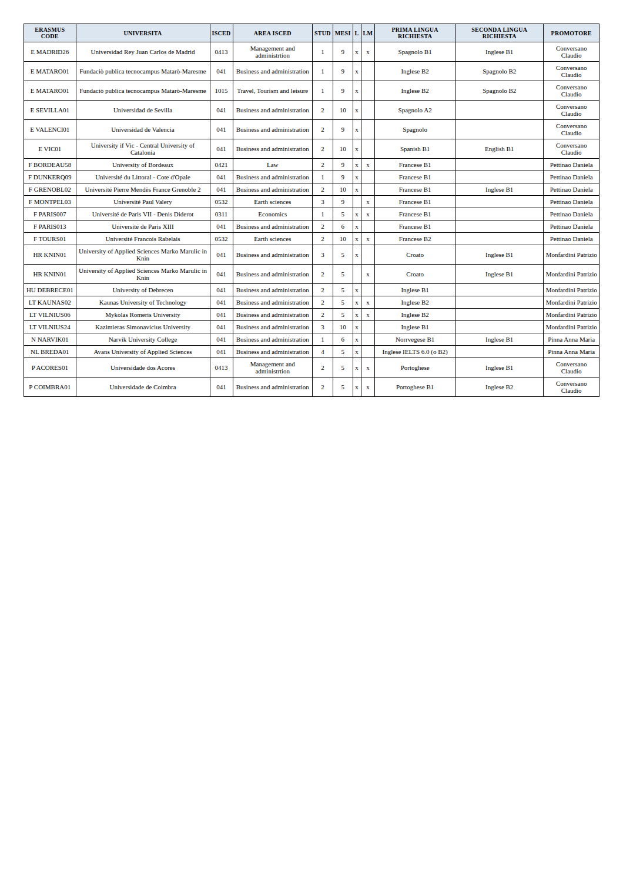| ERASMUS CODE | UNIVERSITA | ISCED | AREA ISCED | STUD | MESI | L | LM | PRIMA LINGUA RICHIESTA | SECONDA LINGUA RICHIESTA | PROMOTORE |
| --- | --- | --- | --- | --- | --- | --- | --- | --- | --- | --- |
| E MADRID26 | Universidad Rey Juan Carlos de Madrid | 0413 | Management and administrtion | 1 | 9 | x | x | Spagnolo B1 | Inglese B1 | Conversano Claudio |
| E MATARO01 | Fundaciò publica tecnocampus Matarò-Maresme | 041 | Business and administration | 1 | 9 | x | | Inglese B2 | Spagnolo B2 | Conversano Claudio |
| E MATARO01 | Fundaciò publica tecnocampus Matarò-Maresme | 1015 | Travel, Tourism and leisure | 1 | 9 | x | | Inglese B2 | Spagnolo B2 | Conversano Claudio |
| E SEVILLA01 | Universidad de Sevilla | 041 | Business and administration | 2 | 10 | x | | Spagnolo A2 | | Conversano Claudio |
| E VALENCI01 | Universidad de Valencia | 041 | Business and administration | 2 | 9 | x | | Spagnolo | | Conversano Claudio |
| E VIC01 | University if Vic - Central University of Catalonia | 041 | Business and administration | 2 | 10 | x | | Spanish B1 | English B1 | Conversano Claudio |
| F BORDEAU58 | University of Bordeaux | 0421 | Law | 2 | 9 | x | x | Francese B1 | | Pettinao Daniela |
| F DUNKERQ09 | Université du Littoral - Cote d'Opale | 041 | Business and administration | 1 | 9 | x | | Francese B1 | | Pettinao Daniela |
| F GRENOBL02 | Université Pierre Mendès France Grenoble 2 | 041 | Business and administration | 2 | 10 | x | | Francese B1 | Inglese B1 | Pettinao Daniela |
| F MONTPEL03 | Université Paul Valery | 0532 | Earth sciences | 3 | 9 | | x | Francese B1 | | Pettinao Daniela |
| F PARIS007 | Université de Paris VII - Denis Diderot | 0311 | Economics | 1 | 5 | x | x | Francese B1 | | Pettinao Daniela |
| F PARIS013 | Université de Paris XIII | 041 | Business and administration | 2 | 6 | x | | Francese B1 | | Pettinao Daniela |
| F TOURS01 | Université Francois Rabelais | 0532 | Earth sciences | 2 | 10 | x | x | Francese B2 | | Pettinao Daniela |
| HR KNIN01 | University of Applied Sciences Marko Marulic in Knin | 041 | Business and administration | 3 | 5 | x | | Croato | Inglese B1 | Monfardini Patrizio |
| HR KNIN01 | University of Applied Sciences Marko Marulic in Knin | 041 | Business and administration | 2 | 5 | | x | Croato | Inglese B1 | Monfardini Patrizio |
| HU DEBRECE01 | University of Debrecen | 041 | Business and administration | 2 | 5 | x | | Inglese B1 | | Monfardini Patrizio |
| LT KAUNAS02 | Kaunas University of Technology | 041 | Business and administration | 2 | 5 | x | x | Inglese B2 | | Monfardini Patrizio |
| LT VILNIUS06 | Mykolas Romeris University | 041 | Business and administration | 2 | 5 | x | x | Inglese B2 | | Monfardini Patrizio |
| LT VILNIUS24 | Kazimieras Simonavicius University | 041 | Business and administration | 3 | 10 | x | | Inglese B1 | | Monfardini Patrizio |
| N NARVIK01 | Narvik University College | 041 | Business and administration | 1 | 6 | x | | Norrvegese B1 | Inglese B1 | Pinna Anna Maria |
| NL BREDA01 | Avans University of Applied Sciences | 041 | Business and administration | 4 | 5 | x | | Inglese IELTS 6.0 (o B2) | | Pinna Anna Maria |
| P ACORES01 | Universidade dos Acores | 0413 | Management and administrtion | 2 | 5 | x | x | Portoghese | Inglese B1 | Conversano Claudio |
| P COIMBRA01 | Universidade de Coimbra | 041 | Business and administration | 2 | 5 | x | x | Portoghese B1 | Inglese B2 | Conversano Claudio |